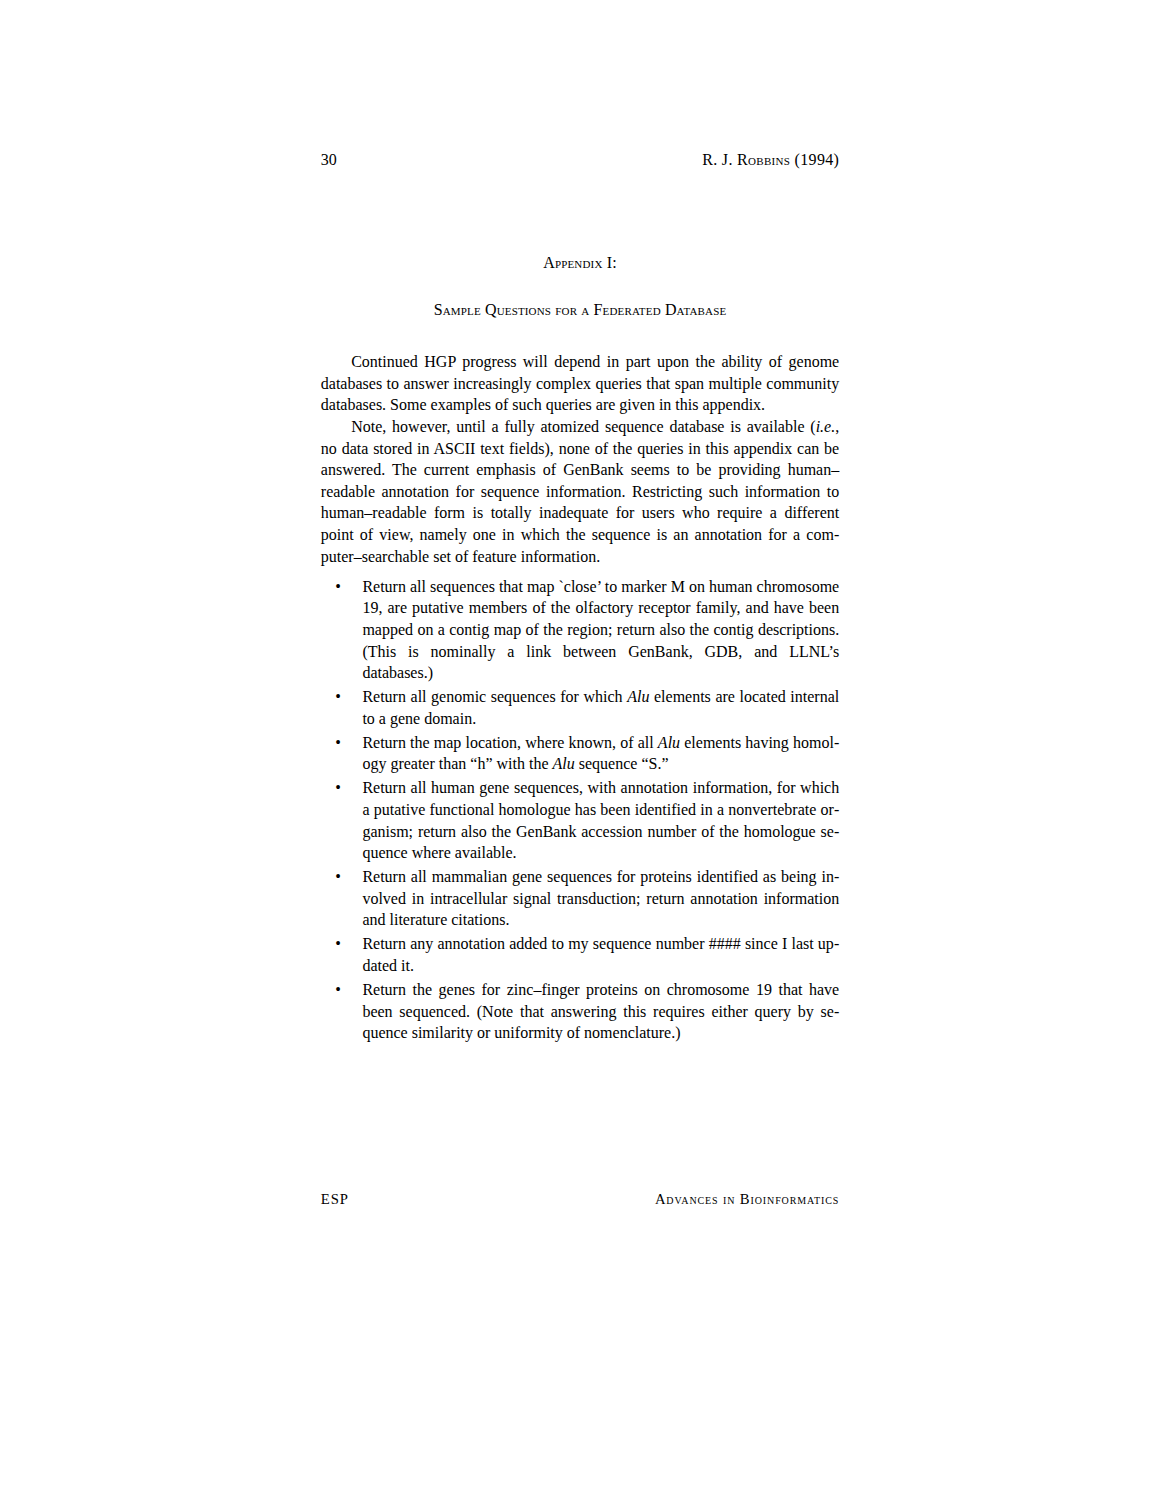30 R. J. Robbins (1994)
Appendix I:
Sample Questions for a Federated Database
Continued HGP progress will depend in part upon the ability of genome databases to answer increasingly complex queries that span multiple community databases. Some examples of such queries are given in this appendix.
Note, however, until a fully atomized sequence database is available (i.e., no data stored in ASCII text fields), none of the queries in this appendix can be answered. The current emphasis of GenBank seems to be providing human–readable annotation for sequence information. Restricting such information to human–readable form is totally inadequate for users who require a different point of view, namely one in which the sequence is an annotation for a computer–searchable set of feature information.
Return all sequences that map `close’ to marker M on human chromosome 19, are putative members of the olfactory receptor family, and have been mapped on a contig map of the region; return also the contig descriptions. (This is nominally a link between GenBank, GDB, and LLNL’s databases.)
Return all genomic sequences for which Alu elements are located internal to a gene domain.
Return the map location, where known, of all Alu elements having homology greater than “h” with the Alu sequence “S.”
Return all human gene sequences, with annotation information, for which a putative functional homologue has been identified in a nonvertebrate organism; return also the GenBank accession number of the homologue sequence where available.
Return all mammalian gene sequences for proteins identified as being involved in intracellular signal transduction; return annotation information and literature citations.
Return any annotation added to my sequence number #### since I last updated it.
Return the genes for zinc–finger proteins on chromosome 19 that have been sequenced. (Note that answering this requires either query by sequence similarity or uniformity of nomenclature.)
ESP Advances in Bioinformatics